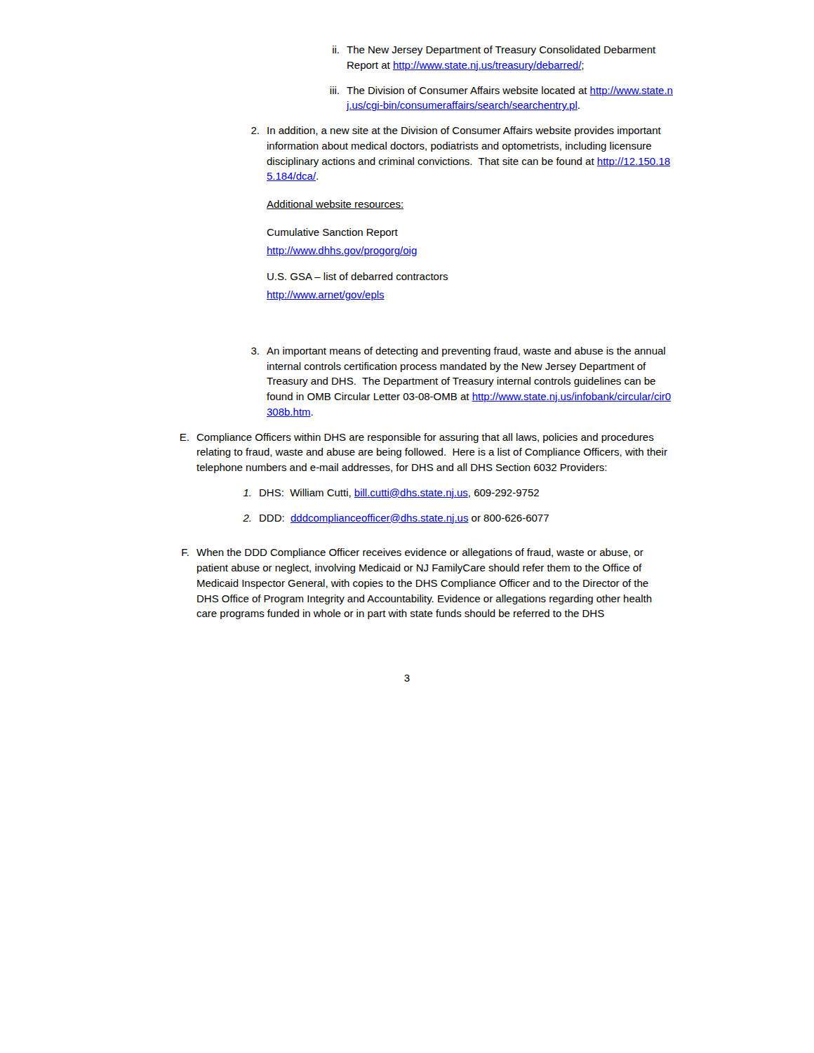ii.
The New Jersey Department of Treasury Consolidated Debarment Report at http://www.state.nj.us/treasury/debarred/;
iii.
The Division of Consumer Affairs website located at http://www.state.nj.us/cgi-bin/consumeraffairs/search/searchentry.pl.
2.
In addition, a new site at the Division of Consumer Affairs website provides important information about medical doctors, podiatrists and optometrists, including licensure disciplinary actions and criminal convictions. That site can be found at http://12.150.185.184/dca/.
Additional website resources:
Cumulative Sanction Report
http://www.dhhs.gov/progorg/oig
U.S. GSA – list of debarred contractors
http://www.arnet/gov/epls
3.
An important means of detecting and preventing fraud, waste and abuse is the annual internal controls certification process mandated by the New Jersey Department of Treasury and DHS. The Department of Treasury internal controls guidelines can be found in OMB Circular Letter 03-08-OMB at http://www.state.nj.us/infobank/circular/cir0308b.htm.
E.
Compliance Officers within DHS are responsible for assuring that all laws, policies and procedures relating to fraud, waste and abuse are being followed. Here is a list of Compliance Officers, with their telephone numbers and e-mail addresses, for DHS and all DHS Section 6032 Providers:
1.
DHS: William Cutti, bill.cutti@dhs.state.nj.us, 609-292-9752
2.
DDD: dddcomplianceofficer@dhs.state.nj.us or 800-626-6077
F.
When the DDD Compliance Officer receives evidence or allegations of fraud, waste or abuse, or patient abuse or neglect, involving Medicaid or NJ FamilyCare should refer them to the Office of Medicaid Inspector General, with copies to the DHS Compliance Officer and to the Director of the DHS Office of Program Integrity and Accountability. Evidence or allegations regarding other health care programs funded in whole or in part with state funds should be referred to the DHS
3